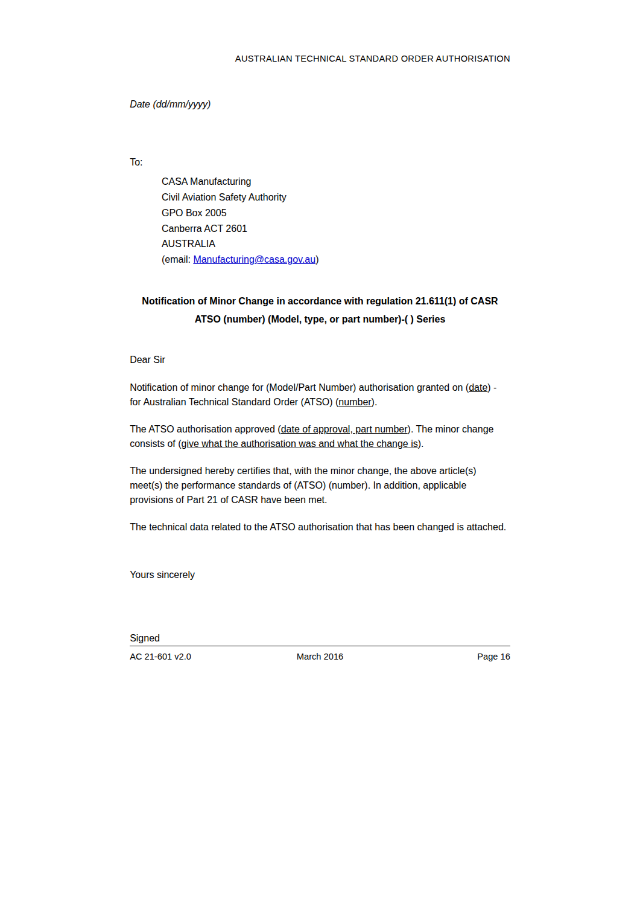AUSTRALIAN TECHNICAL STANDARD ORDER AUTHORISATION
Date (dd/mm/yyyy)
To:
CASA Manufacturing
Civil Aviation Safety Authority
GPO Box 2005
Canberra ACT 2601
AUSTRALIA
(email: Manufacturing@casa.gov.au)
Notification of Minor Change in accordance with regulation 21.611(1) of CASR
ATSO (number) (Model, type, or part number)-( ) Series
Dear Sir
Notification of minor change for (Model/Part Number) authorisation granted on (date) - for Australian Technical Standard Order (ATSO) (number).
The ATSO authorisation approved (date of approval, part number). The minor change consists of (give what the authorisation was and what the change is).
The undersigned hereby certifies that, with the minor change, the above article(s) meet(s) the performance standards of (ATSO) (number). In addition, applicable provisions of Part 21 of CASR have been met.
The technical data related to the ATSO authorisation that has been changed is attached.
Yours sincerely
Signed
AC 21-601 v2.0
March 2016
Page 16